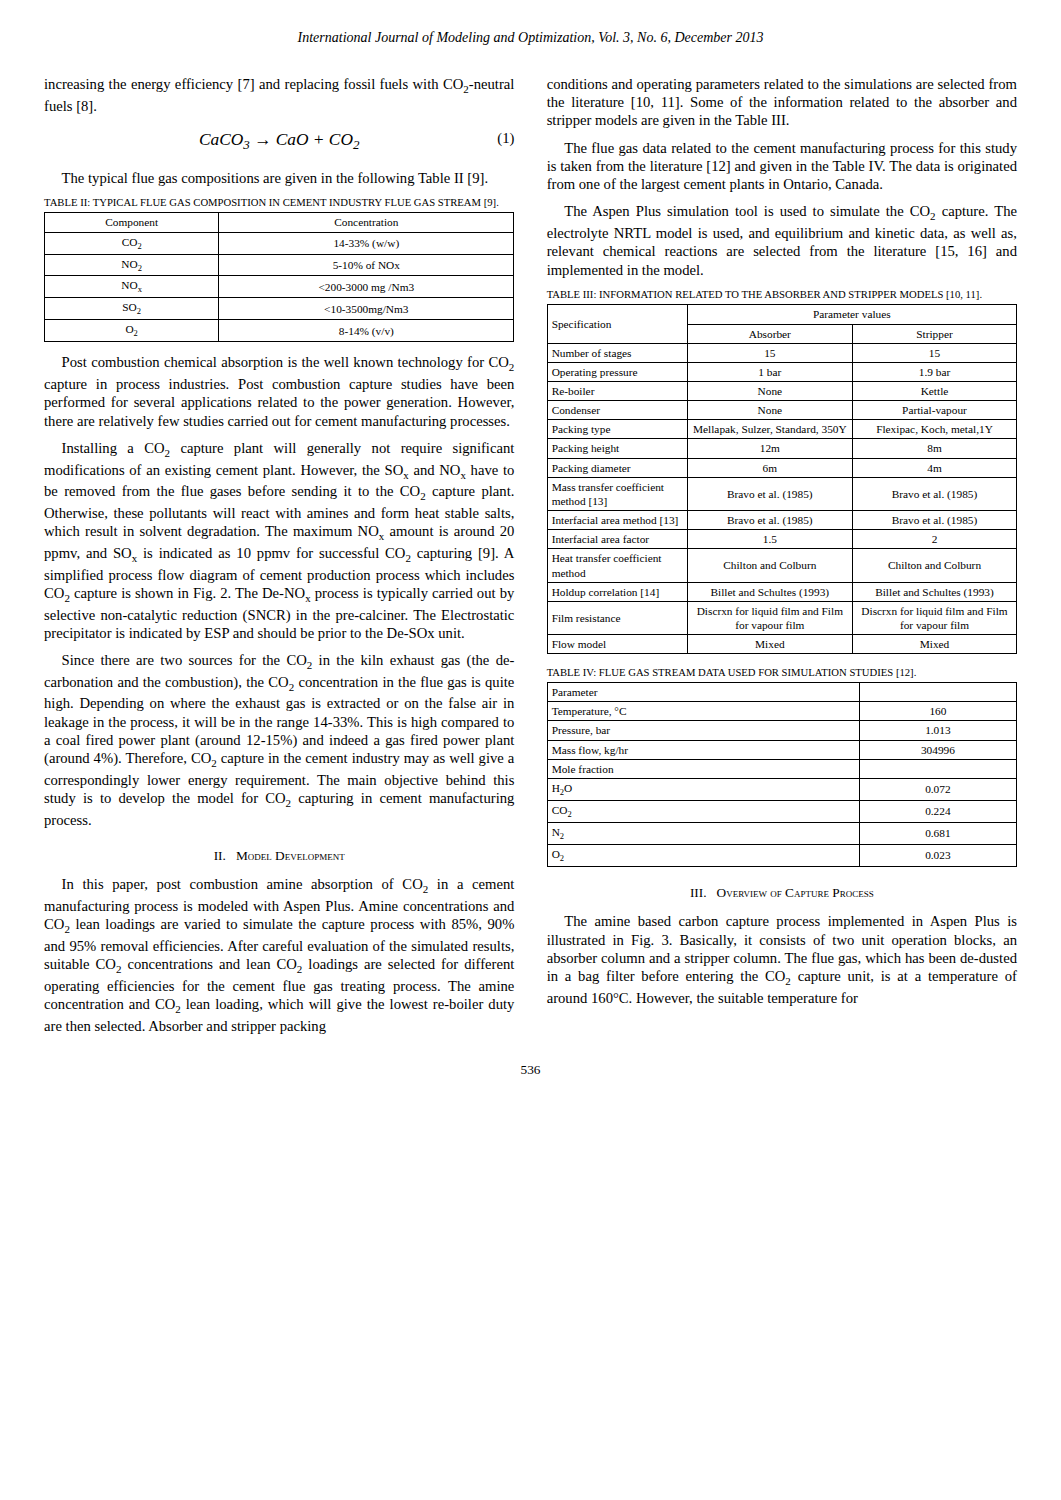International Journal of Modeling and Optimization, Vol. 3, No. 6, December 2013
increasing the energy efficiency [7] and replacing fossil fuels with CO2-neutral fuels [8].
CaCO3 → CaO + CO2(1)
The typical flue gas compositions are given in the following Table II [9].
TABLE II: T YPICAL F LUE G AS C OMPOSITION IN C EMENT INDUSTRY F LUE GAS STREAM [9].
| Component | Concentration |
| CO 2 | 14-33% (w/w) |
| NO 2 | 5-10% of NOx |
| NO x | <200-3000 mg /Nm3 |
| SO 2 | <10-3500mg/Nm3 |
| O 2 | 8-14% (v/v) |
Post combustion chemical absorption is the well known technology for CO2 capture in process industries. Post combustion capture studies have been performed for several applications related to the power generation. However, there are relatively few studies carried out for cement manufacturing processes.
Installing a CO2 capture plant will generally not require significant modifications of an existing cement plant. However, the SOx and NOx have to be removed from the flue gases before sending it to the CO2 capture plant. Otherwise, these pollutants will react with amines and form heat stable salts, which result in solvent degradation. The maximum NOx amount is around 20 ppmv, and SOx is indicated as 10 ppmv for successful CO2 capturing [9]. A simplified process flow diagram of cement production process which includes CO2 capture is shown in Fig. 2. The De-NOx process is typically carried out by selective non-catalytic reduction (SNCR) in the pre-calciner. The Electrostatic precipitator is indicated by ESP and should be prior to the De-SOx unit.
Since there are two sources for the CO2 in the kiln exhaust gas (the de-carbonation and the combustion), the CO2 concentration in the flue gas is quite high. Depending on where the exhaust gas is extracted or on the false air in leakage in the process, it will be in the range 14-33%. This is high compared to a coal fired power plant (around 12-15%) and indeed a gas fired power plant (around 4%). Therefore, CO2 capture in the cement industry may as well give a correspondingly lower energy requirement. The main objective behind this study is to develop the model for CO2 capturing in cement manufacturing process.
II. Model Development
In this paper, post combustion amine absorption of CO2 in a cement manufacturing process is modeled with Aspen Plus. Amine concentrations and CO2 lean loadings are varied to simulate the capture process with 85%, 90% and 95% removal efficiencies. After careful evaluation of the simulated results, suitable CO2 concentrations and lean CO2 loadings are selected for different operating efficiencies for the cement flue gas treating process. The amine concentration and CO2 lean loading, which will give the lowest re-boiler duty are then selected. Absorber and stripper packing
conditions and operating parameters related to the simulations are selected from the literature [10, 11]. Some of the information related to the absorber and stripper models are given in the Table III.
The flue gas data related to the cement manufacturing process for this study is taken from the literature [12] and given in the Table IV. The data is originated from one of the largest cement plants in Ontario, Canada.
The Aspen Plus simulation tool is used to simulate the CO2 capture. The electrolyte NRTL model is used, and equilibrium and kinetic data, as well as, relevant chemical reactions are selected from the literature [15, 16] and implemented in the model.
TABLE III: I NFORMATION R ELATED TO THE A BSORBER AND S TRIPPER M ODELS [10, 11].
| Specification | Parameter values |
| Absorber | Stripper |
| Number of stages | 15 | 15 |
| Operating pressure | 1 bar | 1.9 bar |
| Re-boiler | None | Kettle |
| Condenser | None | Partial-vapour |
| Packing type | Mellapak, Sulzer, Standard, 350Y | Flexipac, Koch, metal,1Y |
| Packing height | 12m | 8m |
| Packing diameter | 6m | 4m |
| Mass transfer coefficient method [13] | Bravo et al. (1985) | Bravo et al. (1985) |
| Interfacial area method [13] | Bravo et al. (1985) | Bravo et al. (1985) |
| Interfacial area factor | 1.5 | 2 |
| Heat transfer coefficient method | Chilton and Colburn | Chilton and Colburn |
| Holdup correlation [14] | Billet and Schultes (1993) | Billet and Schultes (1993) |
| Film resistance | Discrxn for liquid film and Film for vapour film | Discrxn for liquid film and Film for vapour film |
| Flow model | Mixed | Mixed |
TABLE IV: F LUE G AS S TREAM DATA U SED FOR S IMULATION S TUDIES [12].
| Parameter | |
| Temperature, °C | 160 |
| Pressure, bar | 1.013 |
| Mass flow, kg/hr | 304996 |
| Mole fraction | |
| H 2 O | 0.072 |
| CO 2 | 0.224 |
| N 2 | 0.681 |
| O 2 | 0.023 |
III. Overview of Capture Process
The amine based carbon capture process implemented in Aspen Plus is illustrated in Fig. 3. Basically, it consists of two unit operation blocks, an absorber column and a stripper column. The flue gas, which has been de-dusted in a bag filter before entering the CO2 capture unit, is at a temperature of around 160°C. However, the suitable temperature for
536